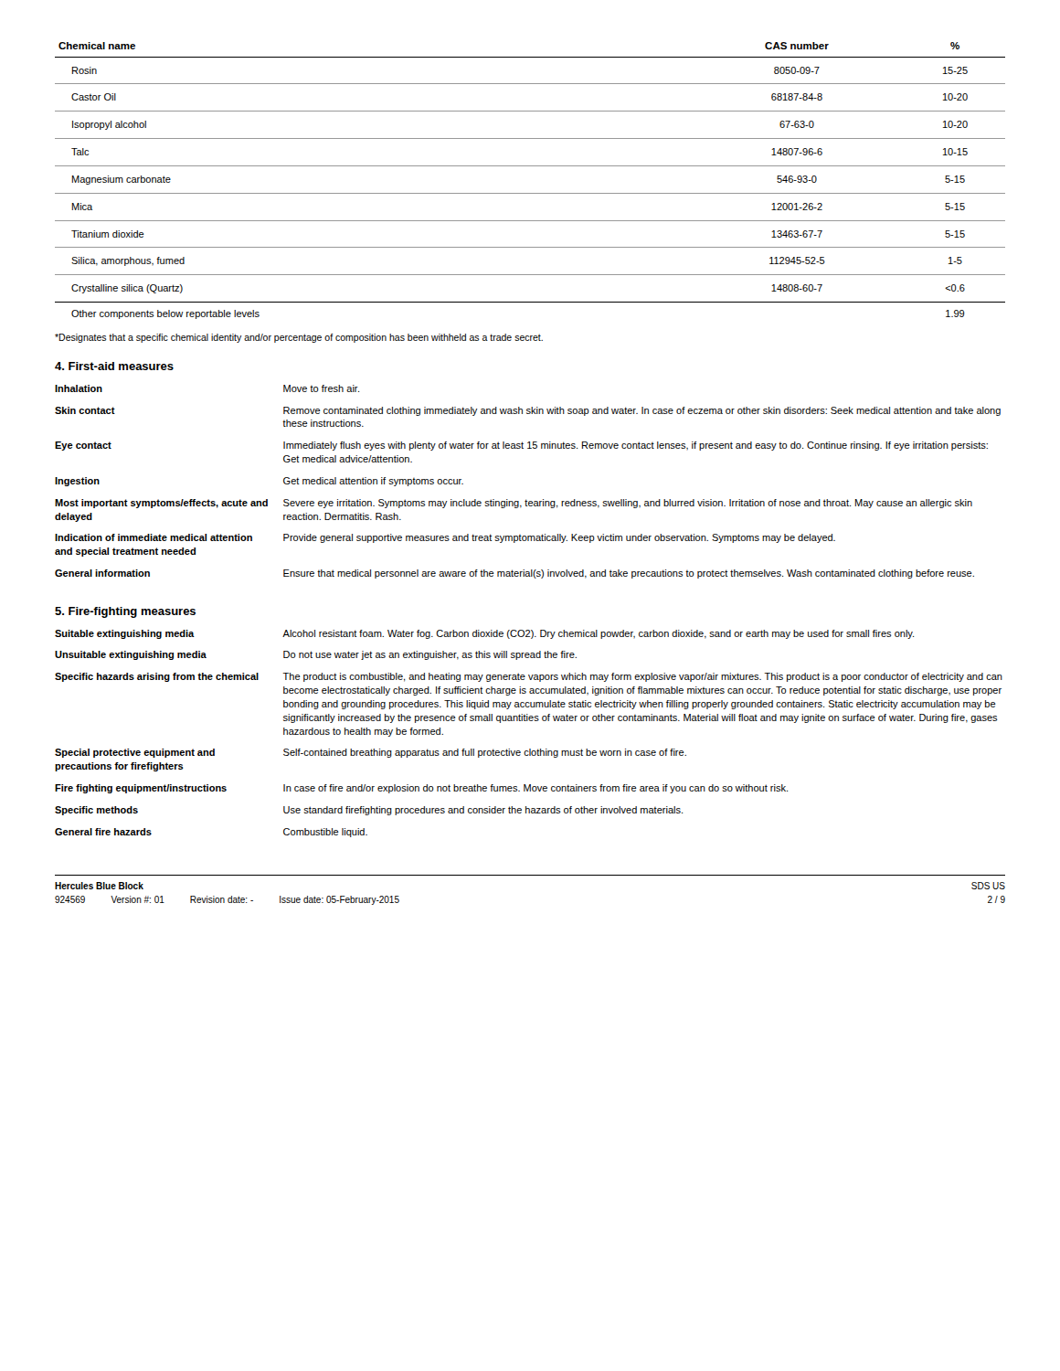| Chemical name | CAS number | % |
| --- | --- | --- |
| Rosin | 8050-09-7 | 15-25 |
| Castor Oil | 68187-84-8 | 10-20 |
| Isopropyl alcohol | 67-63-0 | 10-20 |
| Talc | 14807-96-6 | 10-15 |
| Magnesium carbonate | 546-93-0 | 5-15 |
| Mica | 12001-26-2 | 5-15 |
| Titanium dioxide | 13463-67-7 | 5-15 |
| Silica, amorphous, fumed | 112945-52-5 | 1-5 |
| Crystalline silica (Quartz) | 14808-60-7 | <0.6 |
| Other components below reportable levels | | 1.99 |
*Designates that a specific chemical identity and/or percentage of composition has been withheld as a trade secret.
4. First-aid measures
| Inhalation | Move to fresh air. |
| Skin contact | Remove contaminated clothing immediately and wash skin with soap and water. In case of eczema or other skin disorders: Seek medical attention and take along these instructions. |
| Eye contact | Immediately flush eyes with plenty of water for at least 15 minutes. Remove contact lenses, if present and easy to do. Continue rinsing. If eye irritation persists: Get medical advice/attention. |
| Ingestion | Get medical attention if symptoms occur. |
| Most important symptoms/effects, acute and delayed | Severe eye irritation. Symptoms may include stinging, tearing, redness, swelling, and blurred vision. Irritation of nose and throat. May cause an allergic skin reaction. Dermatitis. Rash. |
| Indication of immediate medical attention and special treatment needed | Provide general supportive measures and treat symptomatically. Keep victim under observation. Symptoms may be delayed. |
| General information | Ensure that medical personnel are aware of the material(s) involved, and take precautions to protect themselves. Wash contaminated clothing before reuse. |
5. Fire-fighting measures
| Suitable extinguishing media | Alcohol resistant foam. Water fog. Carbon dioxide (CO2). Dry chemical powder, carbon dioxide, sand or earth may be used for small fires only. |
| Unsuitable extinguishing media | Do not use water jet as an extinguisher, as this will spread the fire. |
| Specific hazards arising from the chemical | The product is combustible, and heating may generate vapors which may form explosive vapor/air mixtures. This product is a poor conductor of electricity and can become electrostatically charged. If sufficient charge is accumulated, ignition of flammable mixtures can occur. To reduce potential for static discharge, use proper bonding and grounding procedures. This liquid may accumulate static electricity when filling properly grounded containers. Static electricity accumulation may be significantly increased by the presence of small quantities of water or other contaminants. Material will float and may ignite on surface of water. During fire, gases hazardous to health may be formed. |
| Special protective equipment and precautions for firefighters | Self-contained breathing apparatus and full protective clothing must be worn in case of fire. |
| Fire fighting equipment/instructions | In case of fire and/or explosion do not breathe fumes. Move containers from fire area if you can do so without risk. |
| Specific methods | Use standard firefighting procedures and consider the hazards of other involved materials. |
| General fire hazards | Combustible liquid. |
| Hercules Blue Block | SDS US |
| 924569 Version #: 01 Revision date: - Issue date: 05-February-2015 | 2 / 9 |